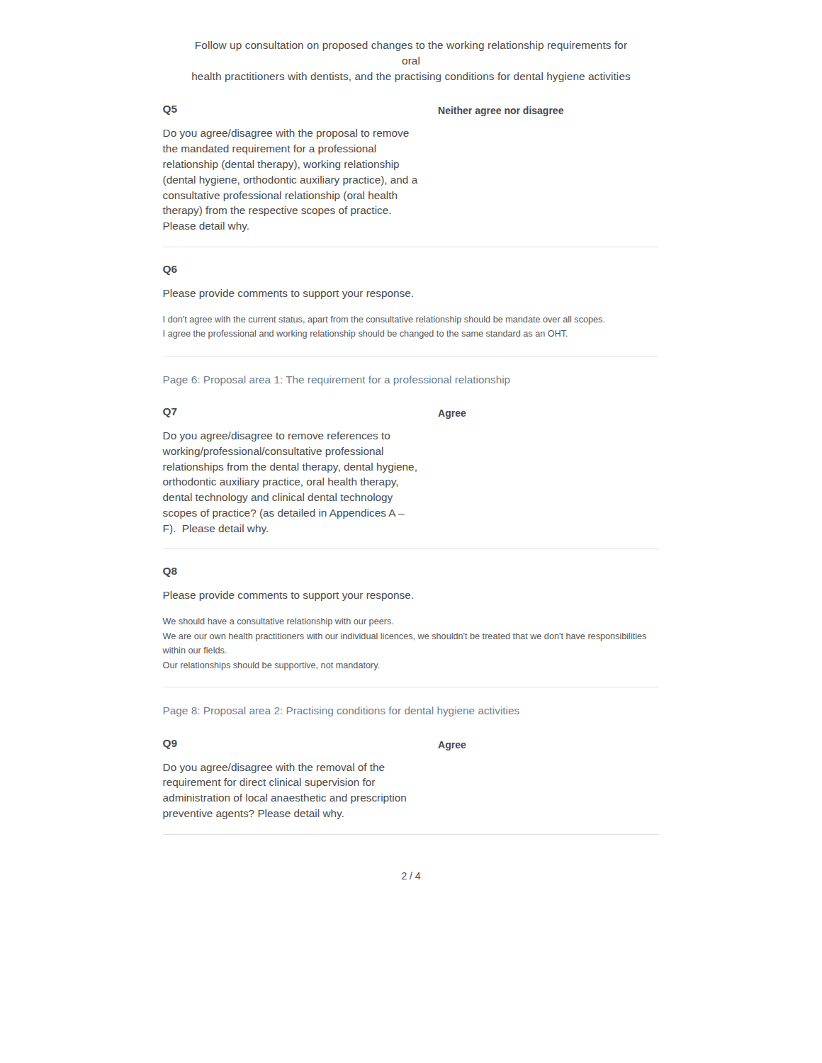Follow up consultation on proposed changes to the working relationship requirements for oral
health practitioners with dentists, and the practising conditions for dental hygiene activities
Q5
Do you agree/disagree with the proposal to remove the mandated requirement for a professional relationship (dental therapy), working relationship (dental hygiene, orthodontic auxiliary practice), and a consultative professional relationship (oral health therapy) from the respective scopes of practice. Please detail why.
Neither agree nor disagree
Q6
Please provide comments to support your response.
I don't agree with the current status, apart from the consultative relationship should be mandate over all scopes.
I agree the professional and working relationship should be changed to the same standard as an OHT.
Page 6: Proposal area 1: The requirement for a professional relationship
Q7
Do you agree/disagree to remove references to working/professional/consultative professional relationships from the dental therapy, dental hygiene, orthodontic auxiliary practice, oral health therapy, dental technology and clinical dental technology scopes of practice? (as detailed in Appendices A – F). Please detail why.
Agree
Q8
Please provide comments to support your response.
We should have a consultative relationship with our peers.
We are our own health practitioners with our individual licences, we shouldn't be treated that we don't have responsibilities within our fields.
Our relationships should be supportive, not mandatory.
Page 8: Proposal area 2: Practising conditions for dental hygiene activities
Q9
Do you agree/disagree with the removal of the requirement for direct clinical supervision for administration of local anaesthetic and prescription preventive agents? Please detail why.
Agree
2 / 4